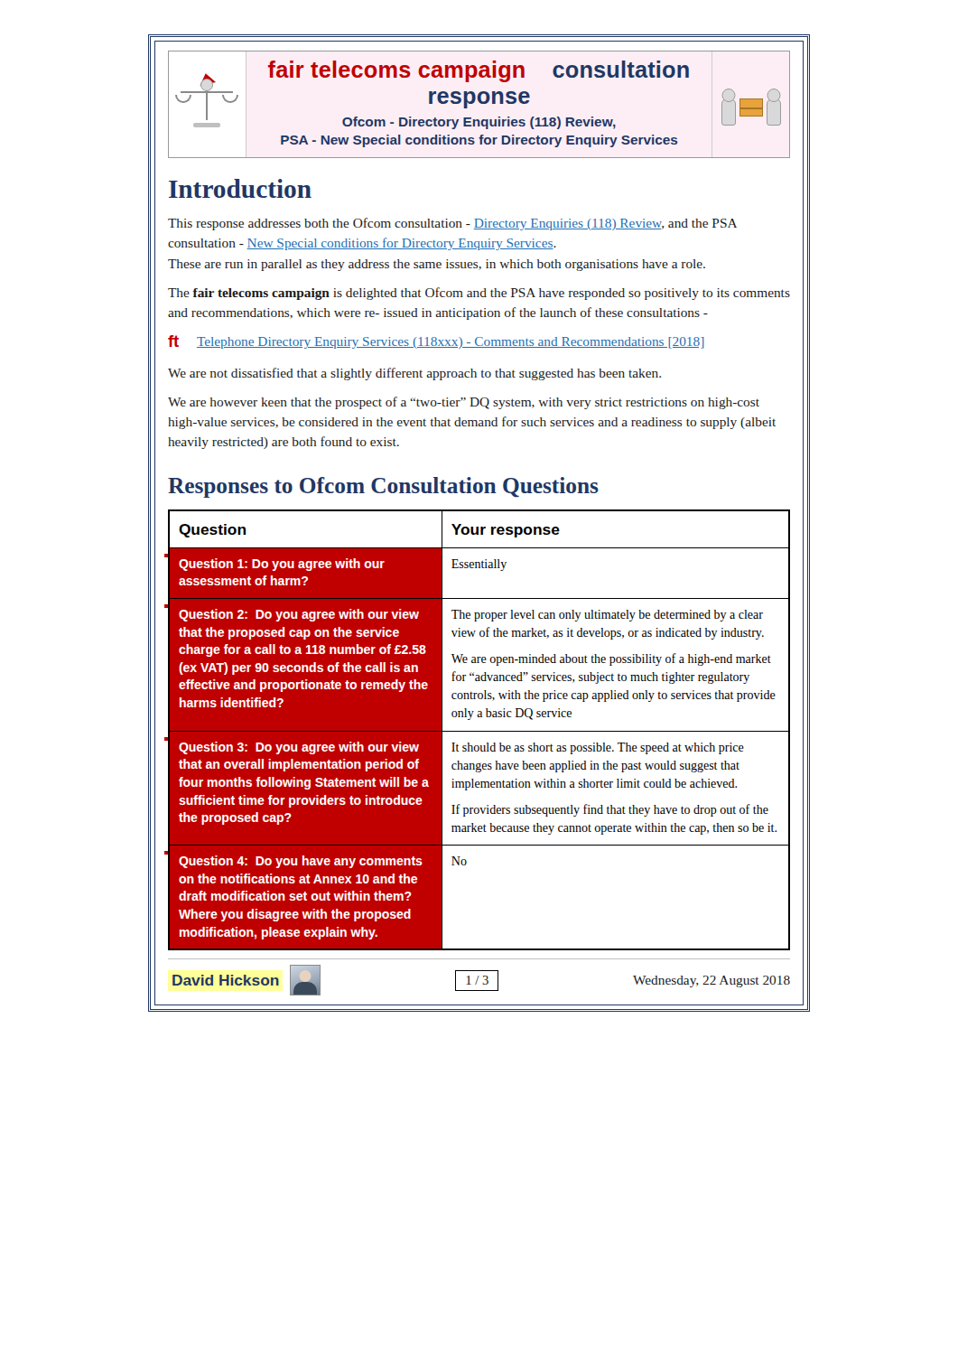fair telecoms campaign consultation response
Ofcom - Directory Enquiries (118) Review,
PSA - New Special conditions for Directory Enquiry Services
Introduction
This response addresses both the Ofcom consultation - Directory Enquiries (118) Review, and the PSA consultation - New Special conditions for Directory Enquiry Services.
These are run in parallel as they address the same issues, in which both organisations have a role.
The fair telecoms campaign is delighted that Ofcom and the PSA have responded so positively to its comments and recommendations, which were re- issued in anticipation of the launch of these consultations -
ft
Telephone Directory Enquiry Services (118xxx) - Comments and Recommendations [2018]
We are not dissatisfied that a slightly different approach to that suggested has been taken.
We are however keen that the prospect of a “two-tier” DQ system, with very strict restrictions on high-cost high-value services, be considered in the event that demand for such services and a readiness to supply (albeit heavily restricted) are both found to exist.
Responses to Ofcom Consultation Questions
| Question | Your response |
| --- | --- |
| Question 1: Do you agree with our assessment of harm? | Essentially |
| Question 2: Do you agree with our view that the proposed cap on the service charge for a call to a 118 number of £2.58 (ex VAT) per 90 seconds of the call is an effective and proportionate to remedy the harms identified? | The proper level can only ultimately be determined by a clear view of the market, as it develops, or as indicated by industry. We are open-minded about the possibility of a high-end market for “advanced” services, subject to much tighter regulatory controls, with the price cap applied only to services that provide only a basic DQ service |
| Question 3: Do you agree with our view that an overall implementation period of four months following Statement will be a sufficient time for providers to introduce the proposed cap? | It should be as short as possible. The speed at which price changes have been applied in the past would suggest that implementation within a shorter limit could be achieved. If providers subsequently find that they have to drop out of the market because they cannot operate within the cap, then so be it. |
| Question 4: Do you have any comments on the notifications at Annex 10 and the draft modification set out within them? Where you disagree with the proposed modification, please explain why. | No |
David Hickson
1 / 3
Wednesday, 22 August 2018